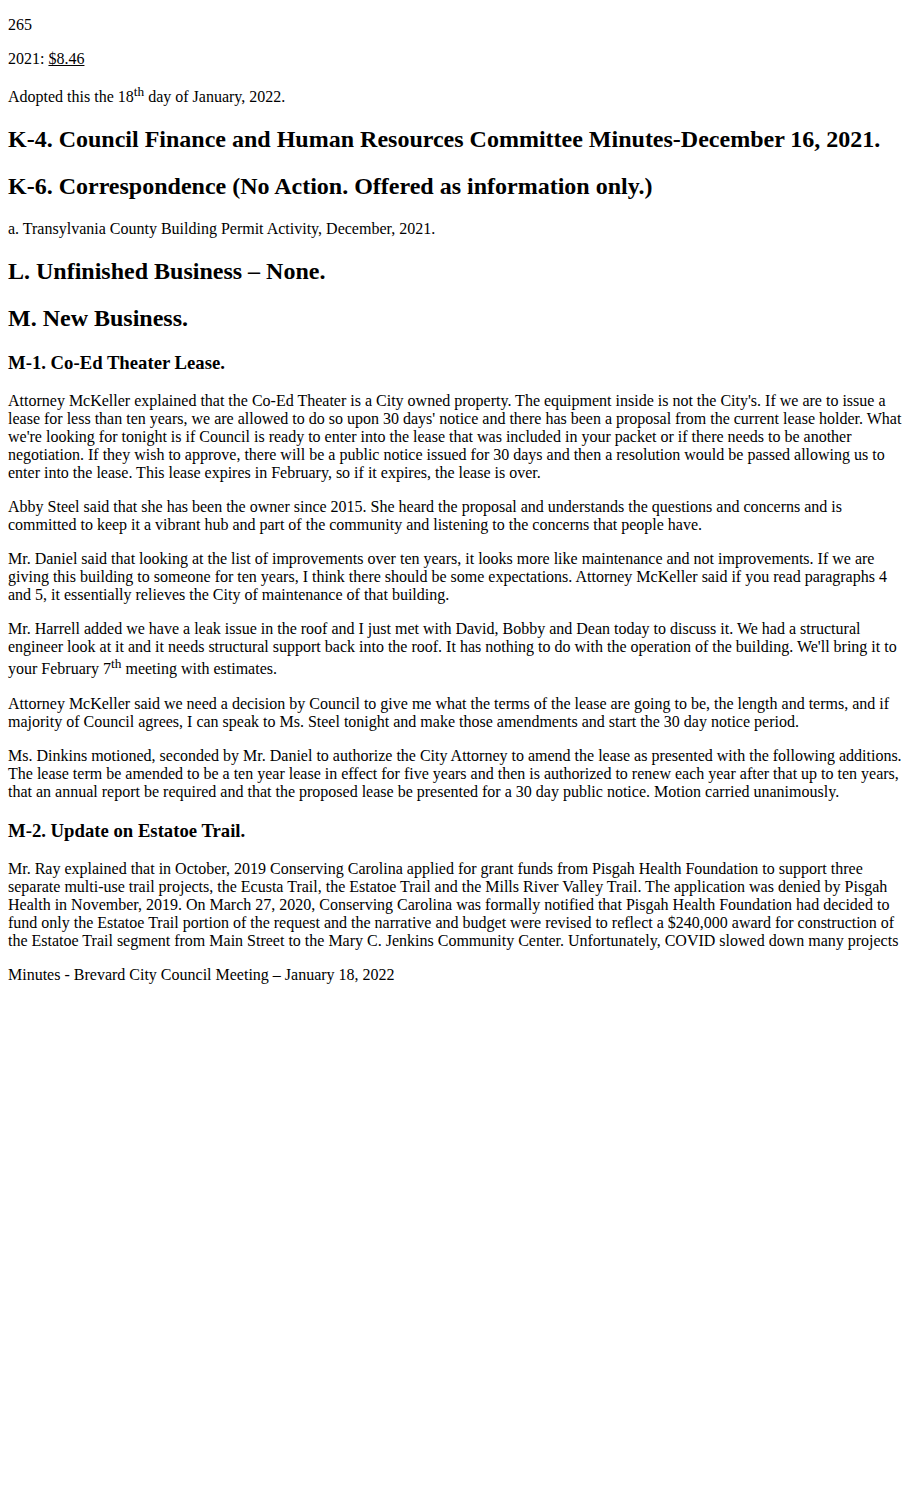265
2021: $8.46
Adopted this the 18th day of January, 2022.
K-4. Council Finance and Human Resources Committee Minutes-December 16, 2021.
K-6. Correspondence (No Action. Offered as information only.)
a. Transylvania County Building Permit Activity, December, 2021.
L. Unfinished Business – None.
M. New Business.
M-1. Co-Ed Theater Lease.
Attorney McKeller explained that the Co-Ed Theater is a City owned property. The equipment inside is not the City's. If we are to issue a lease for less than ten years, we are allowed to do so upon 30 days' notice and there has been a proposal from the current lease holder. What we're looking for tonight is if Council is ready to enter into the lease that was included in your packet or if there needs to be another negotiation. If they wish to approve, there will be a public notice issued for 30 days and then a resolution would be passed allowing us to enter into the lease. This lease expires in February, so if it expires, the lease is over.
Abby Steel said that she has been the owner since 2015. She heard the proposal and understands the questions and concerns and is committed to keep it a vibrant hub and part of the community and listening to the concerns that people have.
Mr. Daniel said that looking at the list of improvements over ten years, it looks more like maintenance and not improvements. If we are giving this building to someone for ten years, I think there should be some expectations. Attorney McKeller said if you read paragraphs 4 and 5, it essentially relieves the City of maintenance of that building.
Mr. Harrell added we have a leak issue in the roof and I just met with David, Bobby and Dean today to discuss it. We had a structural engineer look at it and it needs structural support back into the roof. It has nothing to do with the operation of the building. We'll bring it to your February 7th meeting with estimates.
Attorney McKeller said we need a decision by Council to give me what the terms of the lease are going to be, the length and terms, and if majority of Council agrees, I can speak to Ms. Steel tonight and make those amendments and start the 30 day notice period.
Ms. Dinkins motioned, seconded by Mr. Daniel to authorize the City Attorney to amend the lease as presented with the following additions. The lease term be amended to be a ten year lease in effect for five years and then is authorized to renew each year after that up to ten years, that an annual report be required and that the proposed lease be presented for a 30 day public notice. Motion carried unanimously.
M-2. Update on Estatoe Trail.
Mr. Ray explained that in October, 2019 Conserving Carolina applied for grant funds from Pisgah Health Foundation to support three separate multi-use trail projects, the Ecusta Trail, the Estatoe Trail and the Mills River Valley Trail. The application was denied by Pisgah Health in November, 2019. On March 27, 2020, Conserving Carolina was formally notified that Pisgah Health Foundation had decided to fund only the Estatoe Trail portion of the request and the narrative and budget were revised to reflect a $240,000 award for construction of the Estatoe Trail segment from Main Street to the Mary C. Jenkins Community Center. Unfortunately, COVID slowed down many projects
Minutes - Brevard City Council Meeting – January 18, 2022